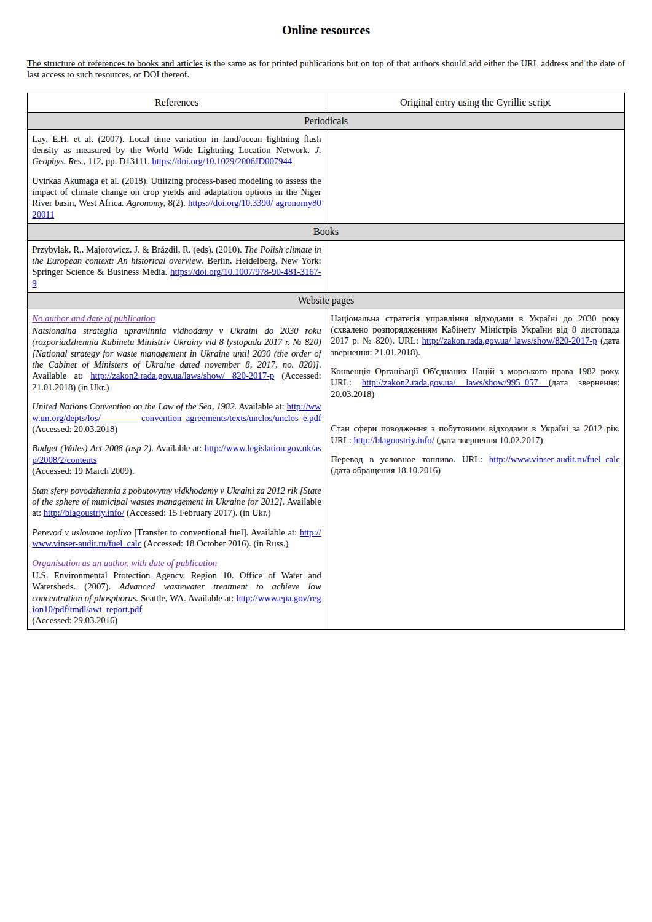Online resources
The structure of references to books and articles is the same as for printed publications but on top of that authors should add either the URL address and the date of last access to such resources, or DOI thereof.
| References | Original entry using the Cyrillic script |
| --- | --- |
| Periodicals |
| Lay, E.H. et al. (2007). Local time variation in land/ocean lightning flash density as measured by the World Wide Lightning Location Network. J. Geophys. Res., 112, pp. D13111. https://doi.org/10.1029/2006JD007944 Uvirkaa Akumaga et al. (2018). Utilizing process-based modeling to assess the impact of climate change on crop yields and adaptation options in the Niger River basin, West Africa . Agronomy, 8(2). https://doi.org/10.3390/ agronomy8020011 | |
| Books |
| Przybylak, R., Majorowicz, J. & Brázdil, R. (eds). (2010). The Polish climate in the European context: An historical overview . Berlin, Heidelberg, New York: Springer Science & Business Media. https://doi.org/10.1007/978-90-481-3167-9 | |
| Website pages |
| No author and date of publication Natsionalna strategiia upravlinnia vidhodamy v Ukraini do 2030 roku (rozporiadzhennia Kabinetu Ministriv Ukrainy vid 8 lystopada 2017 r. № 820) [National strategy for waste management in Ukraine until 2030 (the order of the Cabinet of Ministers of Ukraine dated november 8, 2017, no. 820)] . Available at: http://zakon2.rada.gov.ua/laws/show/ 820-2017-p (Accessed: 21.01.2018) (in Ukr.) United Nations Convention on the Law of the Sea, 1982. Available at: http://www.un.org/depts/los/ convention_agreements/texts/unclos/unclos_e.pdf (Accessed: 20.03.2018) Budget (Wales) Act 2008 (asp 2) . Available at: http://www.legislation.gov.uk/asp/2008/2/contents (Accessed: 19 March 2009). Stan sfery povodzhennia z pobutovymy vidkhodamy v Ukraini za 2012 rik [State of the sphere of municipal wastes management in Ukraine for 2012] . Available at: http://blagoustriy.info/ (Accessed: 15 February 2017). (in Ukr.) Perevod v uslovnoe toplivo [Transfer to conventional fuel]. Available at: http://www.vinser-audit.ru/fuel_calc (Accessed: 18 October 2016). (in Russ.) Organisation as an author, with date of publication U.S. Environmental Protection Agency. Region 10. Office of Water and Watersheds. (2007). Advanced wastewater treatment to achieve low concentration of phosphorus. Seattle, WA. Available at: http://www.epa.gov/region10/pdf/tmdl/awt_report.pdf (Accessed: 29.03.2016) | Національна стратегія управління відходами в Україні до 2030 року (схвалено розпорядженням Кабінету Міністрів України від 8 листопада 2017 р. № 820). URL: http://zakon.rada.gov.ua/ laws/show/820-2017-p (дата звернення: 21.01.2018). Конвенція Організації Об'єднаних Націй з морського права 1982 року. URL: http://zakon2.rada.gov.ua/ laws/show/995_057 (дата звернення: 20.03.2018) Стан сфери поводження з побутовими відходами в Україні за 2012 рік. URL: http://blagoustriy.info/ (дата звернення 10.02.2017) Перевод в условное топливо. URL: http://www.vinser-audit.ru/fuel_calc (дата обращения 18.10.2016) |